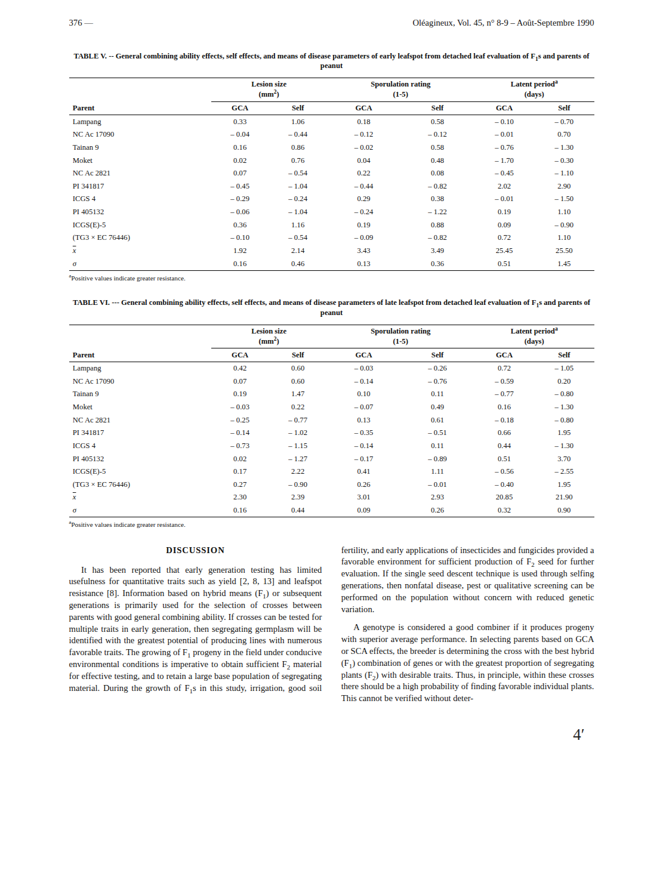376 — Oléagineux, Vol. 45, n° 8-9 – Août-Septembre 1990
TABLE V. -- General combining ability effects, self effects, and means of disease parameters of early leafspot from detached leaf evaluation of F 1 s and parents of peanut
| Parent | Lesion size (mm 2 ) | Sporulation rating (1-5) | Latent period a (days) |
| --- | --- | --- | --- |
| GCA | Self | GCA | Self | GCA | Self |
| Lampang | 0.33 | 1.06 | 0.18 | 0.58 | – 0.10 | – 0.70 |
| NC Ac 17090 | – 0.04 | – 0.44 | – 0.12 | – 0.12 | – 0.01 | 0.70 |
| Tainan 9 | 0.16 | 0.86 | – 0.02 | 0.58 | – 0.76 | – 1.30 |
| Moket | 0.02 | 0.76 | 0.04 | 0.48 | – 1.70 | – 0.30 |
| NC Ac 2821 | 0.07 | – 0.54 | 0.22 | 0.08 | – 0.45 | – 1.10 |
| PI 341817 | – 0.45 | – 1.04 | – 0.44 | – 0.82 | 2.02 | 2.90 |
| ICGS 4 | – 0.29 | – 0.24 | 0.29 | 0.38 | – 0.01 | – 1.50 |
| PI 405132 | – 0.06 | – 1.04 | – 0.24 | – 1.22 | 0.19 | 1.10 |
| ICGS(E)-5 | 0.36 | 1.16 | 0.19 | 0.88 | 0.09 | – 0.90 |
| (TG3 × EC 76446) | – 0.10 | – 0.54 | – 0.09 | – 0.82 | 0.72 | 1.10 |
| x | 1.92 | 2.14 | 3.43 | 3.49 | 25.45 | 25.50 |
| σ | 0.16 | 0.46 | 0.13 | 0.36 | 0.51 | 1.45 |
aPositive values indicate greater resistance.
TABLE VI. --- General combining ability effects, self effects, and means of disease parameters of late leafspot from detached leaf evaluation of F 1 s and parents of peanut
| Parent | Lesion size (mm 2 ) | Sporulation rating (1-5) | Latent period a (days) |
| --- | --- | --- | --- |
| GCA | Self | GCA | Self | GCA | Self |
| Lampang | 0.42 | 0.60 | – 0.03 | – 0.26 | 0.72 | – 1.05 |
| NC Ac 17090 | 0.07 | 0.60 | – 0.14 | – 0.76 | – 0.59 | 0.20 |
| Tainan 9 | 0.19 | 1.47 | 0.10 | 0.11 | – 0.77 | – 0.80 |
| Moket | – 0.03 | 0.22 | – 0.07 | 0.49 | 0.16 | – 1.30 |
| NC Ac 2821 | – 0.25 | – 0.77 | 0.13 | 0.61 | – 0.18 | – 0.80 |
| PI 341817 | – 0.14 | – 1.02 | – 0.35 | – 0.51 | 0.66 | 1.95 |
| ICGS 4 | – 0.73 | – 1.15 | – 0.14 | 0.11 | 0.44 | – 1.30 |
| PI 405132 | 0.02 | – 1.27 | – 0.17 | – 0.89 | 0.51 | 3.70 |
| ICGS(E)-5 | 0.17 | 2.22 | 0.41 | 1.11 | – 0.56 | – 2.55 |
| (TG3 × EC 76446) | 0.27 | – 0.90 | 0.26 | – 0.01 | – 0.40 | 1.95 |
| x | 2.30 | 2.39 | 3.01 | 2.93 | 20.85 | 21.90 |
| σ | 0.16 | 0.44 | 0.09 | 0.26 | 0.32 | 0.90 |
aPositive values indicate greater resistance.
DISCUSSION
It has been reported that early generation testing has limited usefulness for quantitative traits such as yield [2, 8, 13] and leafspot resistance [8]. Information based on hybrid means (F1) or subsequent generations is primarily used for the selection of crosses between parents with good general combining ability. If crosses can be tested for multiple traits in early generation, then segregating germplasm will be identified with the greatest potential of producing lines with numerous favorable traits. The growing of F1 progeny in the field under conducive environmental conditions is imperative to obtain sufficient F2 material for effective testing, and to retain a large base population of segregating material. During the growth of F1s in this study, irrigation, good soil fertility, and early applications of insecticides and fungicides provided a favorable environment for sufficient production of F2 seed for further evaluation. If the single seed descent technique is used through selfing generations, then nonfatal disease, pest or qualitative screening can be performed on the population without concern with reduced genetic variation.
A genotype is considered a good combiner if it produces progeny with superior average performance. In selecting parents based on GCA or SCA effects, the breeder is determining the cross with the best hybrid (F1) combination of genes or with the greatest proportion of segregating plants (F2) with desirable traits. Thus, in principle, within these crosses there should be a high probability of finding favorable individual plants. This cannot be verified without deter-
4′